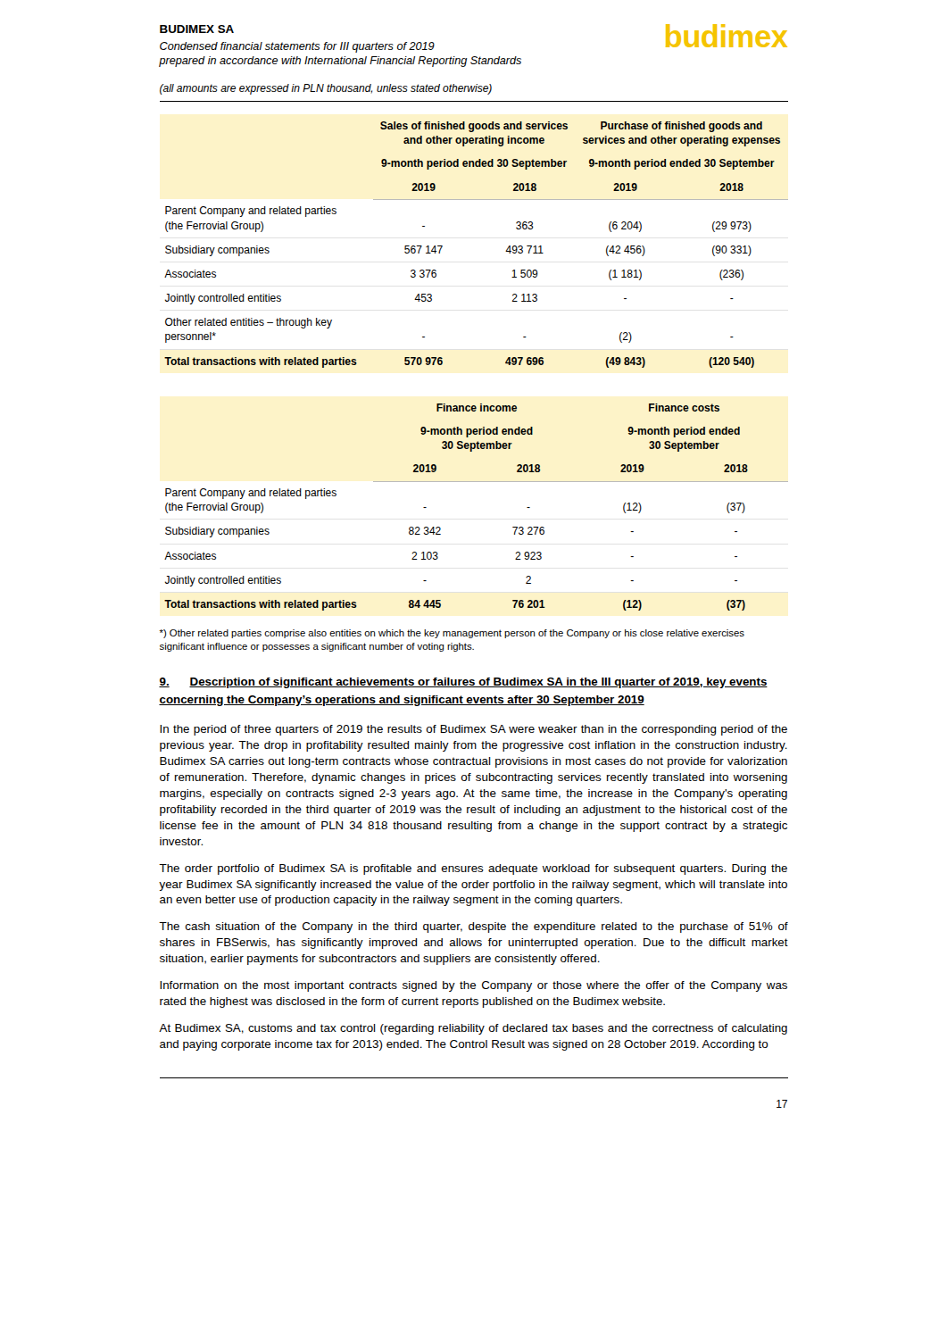BUDIMEX SA
Condensed financial statements for III quarters of 2019
prepared in accordance with International Financial Reporting Standards
budimex
(all amounts are expressed in PLN thousand, unless stated otherwise)
| | Sales of finished goods and services and other operating income | Purchase of finished goods and services and other operating expenses |
| --- | --- | --- |
| 9-month period ended 30 September | 9-month period ended 30 September |
| 2019 | 2018 | 2019 | 2018 |
| Parent Company and related parties (the Ferrovial Group) | - | 363 | (6 204) | (29 973) |
| Subsidiary companies | 567 147 | 493 711 | (42 456) | (90 331) |
| Associates | 3 376 | 1 509 | (1 181) | (236) |
| Jointly controlled entities | 453 | 2 113 | - | - |
| Other related entities – through key personnel* | - | - | (2) | - |
| Total transactions with related parties | 570 976 | 497 696 | (49 843) | (120 540) |
| | Finance income | Finance costs |
| --- | --- | --- |
| 9-month period ended 30 September | 9-month period ended 30 September |
| 2019 | 2018 | 2019 | 2018 |
| Parent Company and related parties (the Ferrovial Group) | - | - | (12) | (37) |
| Subsidiary companies | 82 342 | 73 276 | - | - |
| Associates | 2 103 | 2 923 | - | - |
| Jointly controlled entities | - | 2 | - | - |
| Total transactions with related parties | 84 445 | 76 201 | (12) | (37) |
*) Other related parties comprise also entities on which the key management person of the Company or his close relative exercises significant influence or possesses a significant number of voting rights.
9. Description of significant achievements or failures of Budimex SA in the III quarter of 2019, key events concerning the Company’s operations and significant events after 30 September 2019
In the period of three quarters of 2019 the results of Budimex SA were weaker than in the corresponding period of the previous year. The drop in profitability resulted mainly from the progressive cost inflation in the construction industry. Budimex SA carries out long-term contracts whose contractual provisions in most cases do not provide for valorization of remuneration. Therefore, dynamic changes in prices of subcontracting services recently translated into worsening margins, especially on contracts signed 2-3 years ago. At the same time, the increase in the Company's operating profitability recorded in the third quarter of 2019 was the result of including an adjustment to the historical cost of the license fee in the amount of PLN 34 818 thousand resulting from a change in the support contract by a strategic investor.
The order portfolio of Budimex SA is profitable and ensures adequate workload for subsequent quarters. During the year Budimex SA significantly increased the value of the order portfolio in the railway segment, which will translate into an even better use of production capacity in the railway segment in the coming quarters.
The cash situation of the Company in the third quarter, despite the expenditure related to the purchase of 51% of shares in FBSerwis, has significantly improved and allows for uninterrupted operation. Due to the difficult market situation, earlier payments for subcontractors and suppliers are consistently offered.
Information on the most important contracts signed by the Company or those where the offer of the Company was rated the highest was disclosed in the form of current reports published on the Budimex website.
At Budimex SA, customs and tax control (regarding reliability of declared tax bases and the correctness of calculating and paying corporate income tax for 2013) ended. The Control Result was signed on 28 October 2019. According to
17